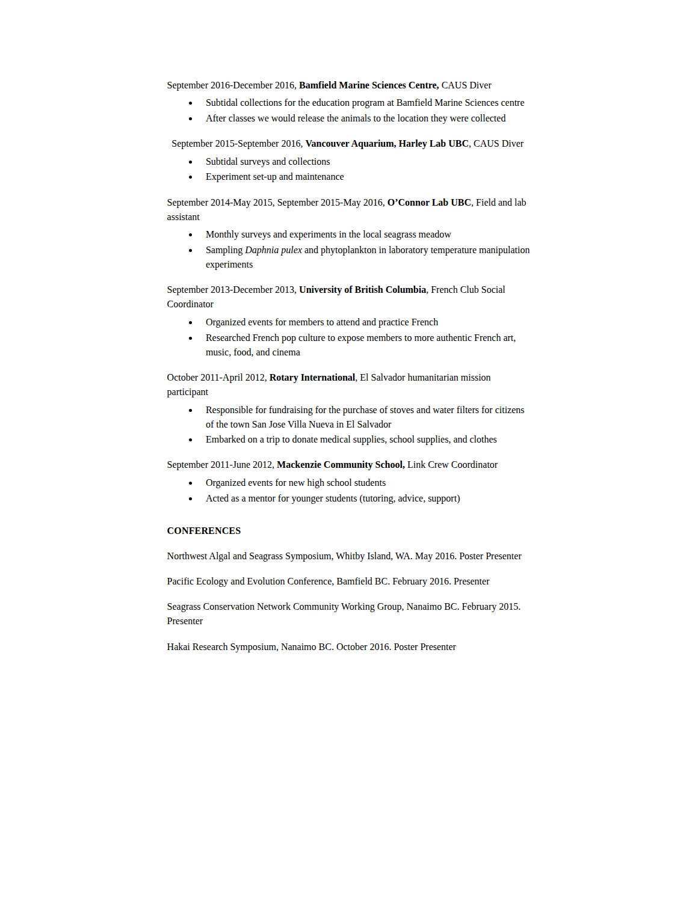September 2016-December 2016, Bamfield Marine Sciences Centre, CAUS Diver
Subtidal collections for the education program at Bamfield Marine Sciences centre
After classes we would release the animals to the location they were collected
September 2015-September 2016, Vancouver Aquarium, Harley Lab UBC, CAUS Diver
Subtidal surveys and collections
Experiment set-up and maintenance
September 2014-May 2015, September 2015-May 2016, O’Connor Lab UBC, Field and lab assistant
Monthly surveys and experiments in the local seagrass meadow
Sampling Daphnia pulex and phytoplankton in laboratory temperature manipulation experiments
September 2013-December 2013, University of British Columbia, French Club Social Coordinator
Organized events for members to attend and practice French
Researched French pop culture to expose members to more authentic French art, music, food, and cinema
October 2011-April 2012, Rotary International, El Salvador humanitarian mission participant
Responsible for fundraising for the purchase of stoves and water filters for citizens of the town San Jose Villa Nueva in El Salvador
Embarked on a trip to donate medical supplies, school supplies, and clothes
September 2011-June 2012, Mackenzie Community School, Link Crew Coordinator
Organized events for new high school students
Acted as a mentor for younger students (tutoring, advice, support)
CONFERENCES
Northwest Algal and Seagrass Symposium, Whitby Island, WA. May 2016. Poster Presenter
Pacific Ecology and Evolution Conference, Bamfield BC. February 2016. Presenter
Seagrass Conservation Network Community Working Group, Nanaimo BC. February 2015. Presenter
Hakai Research Symposium, Nanaimo BC. October 2016. Poster Presenter